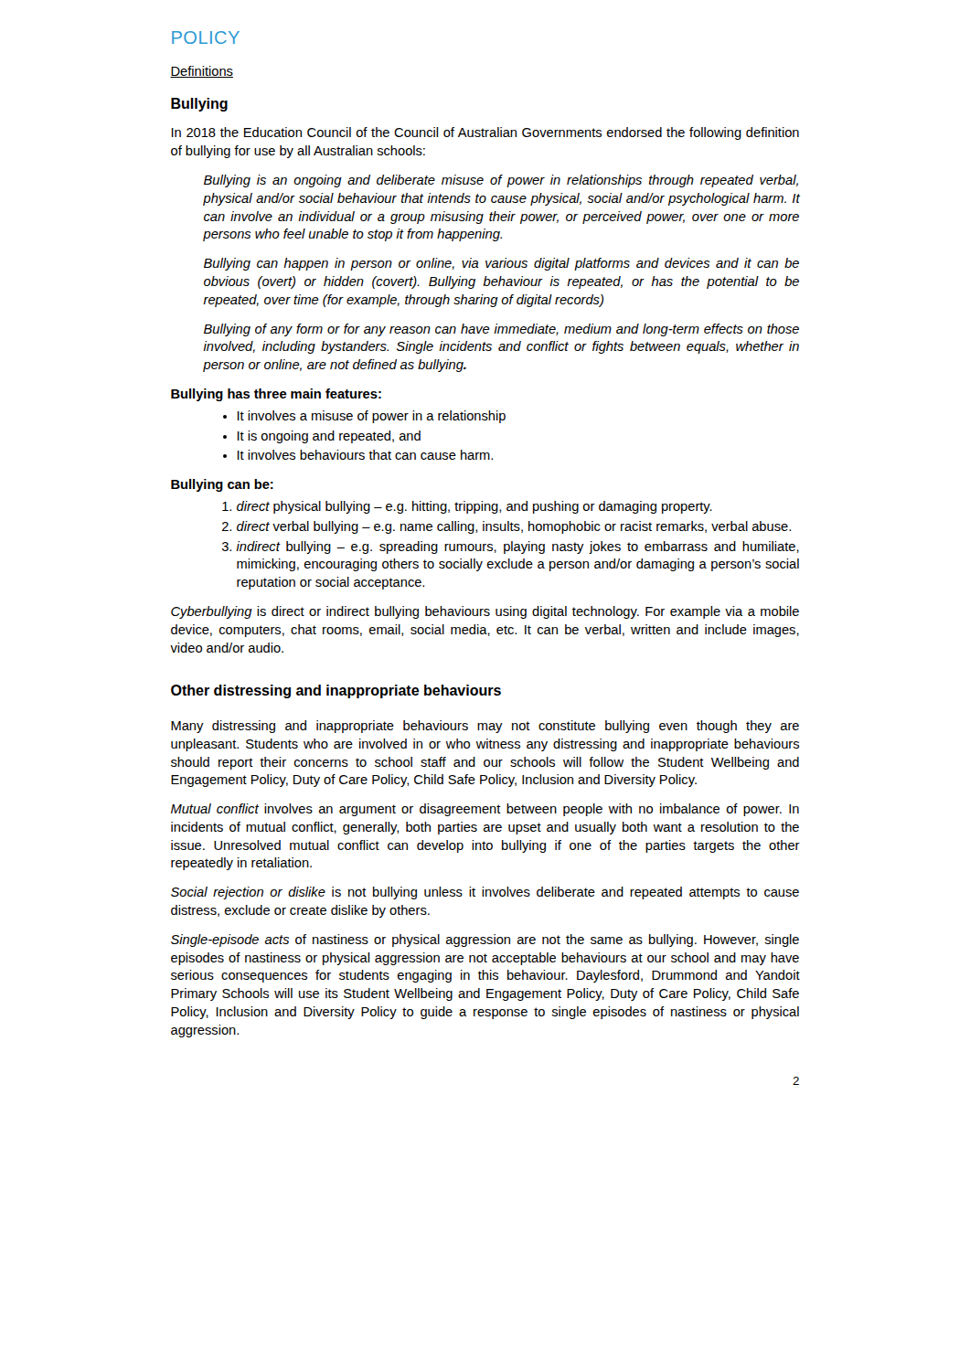POLICY
Definitions
Bullying
In 2018 the Education Council of the Council of Australian Governments endorsed the following definition of bullying for use by all Australian schools:
Bullying is an ongoing and deliberate misuse of power in relationships through repeated verbal, physical and/or social behaviour that intends to cause physical, social and/or psychological harm. It can involve an individual or a group misusing their power, or perceived power, over one or more persons who feel unable to stop it from happening.
Bullying can happen in person or online, via various digital platforms and devices and it can be obvious (overt) or hidden (covert). Bullying behaviour is repeated, or has the potential to be repeated, over time (for example, through sharing of digital records)
Bullying of any form or for any reason can have immediate, medium and long-term effects on those involved, including bystanders. Single incidents and conflict or fights between equals, whether in person or online, are not defined as bullying.
Bullying has three main features:
It involves a misuse of power in a relationship
It is ongoing and repeated, and
It involves behaviours that can cause harm.
Bullying can be:
direct physical bullying – e.g. hitting, tripping, and pushing or damaging property.
direct verbal bullying – e.g. name calling, insults, homophobic or racist remarks, verbal abuse.
indirect bullying – e.g. spreading rumours, playing nasty jokes to embarrass and humiliate, mimicking, encouraging others to socially exclude a person and/or damaging a person’s social reputation or social acceptance.
Cyberbullying is direct or indirect bullying behaviours using digital technology. For example via a mobile device, computers, chat rooms, email, social media, etc. It can be verbal, written and include images, video and/or audio.
Other distressing and inappropriate behaviours
Many distressing and inappropriate behaviours may not constitute bullying even though they are unpleasant. Students who are involved in or who witness any distressing and inappropriate behaviours should report their concerns to school staff and our schools will follow the Student Wellbeing and Engagement Policy, Duty of Care Policy, Child Safe Policy, Inclusion and Diversity Policy.
Mutual conflict involves an argument or disagreement between people with no imbalance of power. In incidents of mutual conflict, generally, both parties are upset and usually both want a resolution to the issue. Unresolved mutual conflict can develop into bullying if one of the parties targets the other repeatedly in retaliation.
Social rejection or dislike is not bullying unless it involves deliberate and repeated attempts to cause distress, exclude or create dislike by others.
Single-episode acts of nastiness or physical aggression are not the same as bullying. However, single episodes of nastiness or physical aggression are not acceptable behaviours at our school and may have serious consequences for students engaging in this behaviour. Daylesford, Drummond and Yandoit Primary Schools will use its Student Wellbeing and Engagement Policy, Duty of Care Policy, Child Safe Policy, Inclusion and Diversity Policy to guide a response to single episodes of nastiness or physical aggression.
2